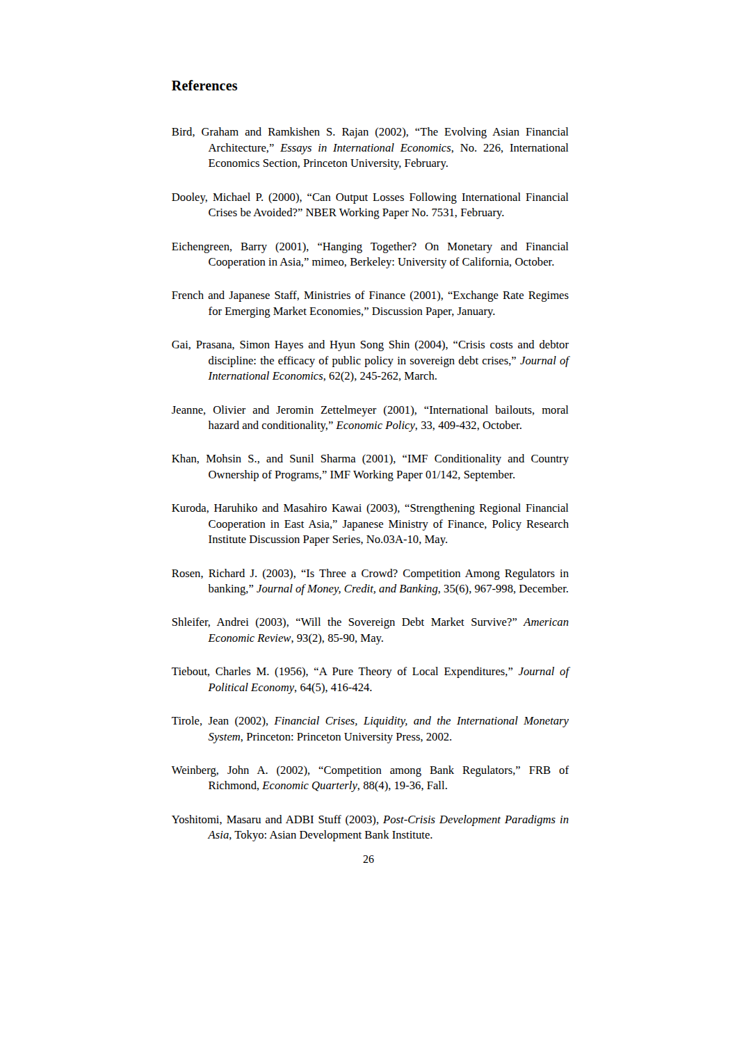References
Bird, Graham and Ramkishen S. Rajan (2002), “The Evolving Asian Financial Architecture,” Essays in International Economics, No. 226, International Economics Section, Princeton University, February.
Dooley, Michael P. (2000), “Can Output Losses Following International Financial Crises be Avoided?” NBER Working Paper No. 7531, February.
Eichengreen, Barry (2001), “Hanging Together? On Monetary and Financial Cooperation in Asia,” mimeo, Berkeley: University of California, October.
French and Japanese Staff, Ministries of Finance (2001), “Exchange Rate Regimes for Emerging Market Economies,” Discussion Paper, January.
Gai, Prasana, Simon Hayes and Hyun Song Shin (2004), “Crisis costs and debtor discipline: the efficacy of public policy in sovereign debt crises,” Journal of International Economics, 62(2), 245-262, March.
Jeanne, Olivier and Jeromin Zettelmeyer (2001), “International bailouts, moral hazard and conditionality,” Economic Policy, 33, 409-432, October.
Khan, Mohsin S., and Sunil Sharma (2001), “IMF Conditionality and Country Ownership of Programs,” IMF Working Paper 01/142, September.
Kuroda, Haruhiko and Masahiro Kawai (2003), “Strengthening Regional Financial Cooperation in East Asia,” Japanese Ministry of Finance, Policy Research Institute Discussion Paper Series, No.03A-10, May.
Rosen, Richard J. (2003), “Is Three a Crowd? Competition Among Regulators in banking,” Journal of Money, Credit, and Banking, 35(6), 967-998, December.
Shleifer, Andrei (2003), “Will the Sovereign Debt Market Survive?” American Economic Review, 93(2), 85-90, May.
Tiebout, Charles M. (1956), “A Pure Theory of Local Expenditures,” Journal of Political Economy, 64(5), 416-424.
Tirole, Jean (2002), Financial Crises, Liquidity, and the International Monetary System, Princeton: Princeton University Press, 2002.
Weinberg, John A. (2002), “Competition among Bank Regulators,” FRB of Richmond, Economic Quarterly, 88(4), 19-36, Fall.
Yoshitomi, Masaru and ADBI Stuff (2003), Post-Crisis Development Paradigms in Asia, Tokyo: Asian Development Bank Institute.
26